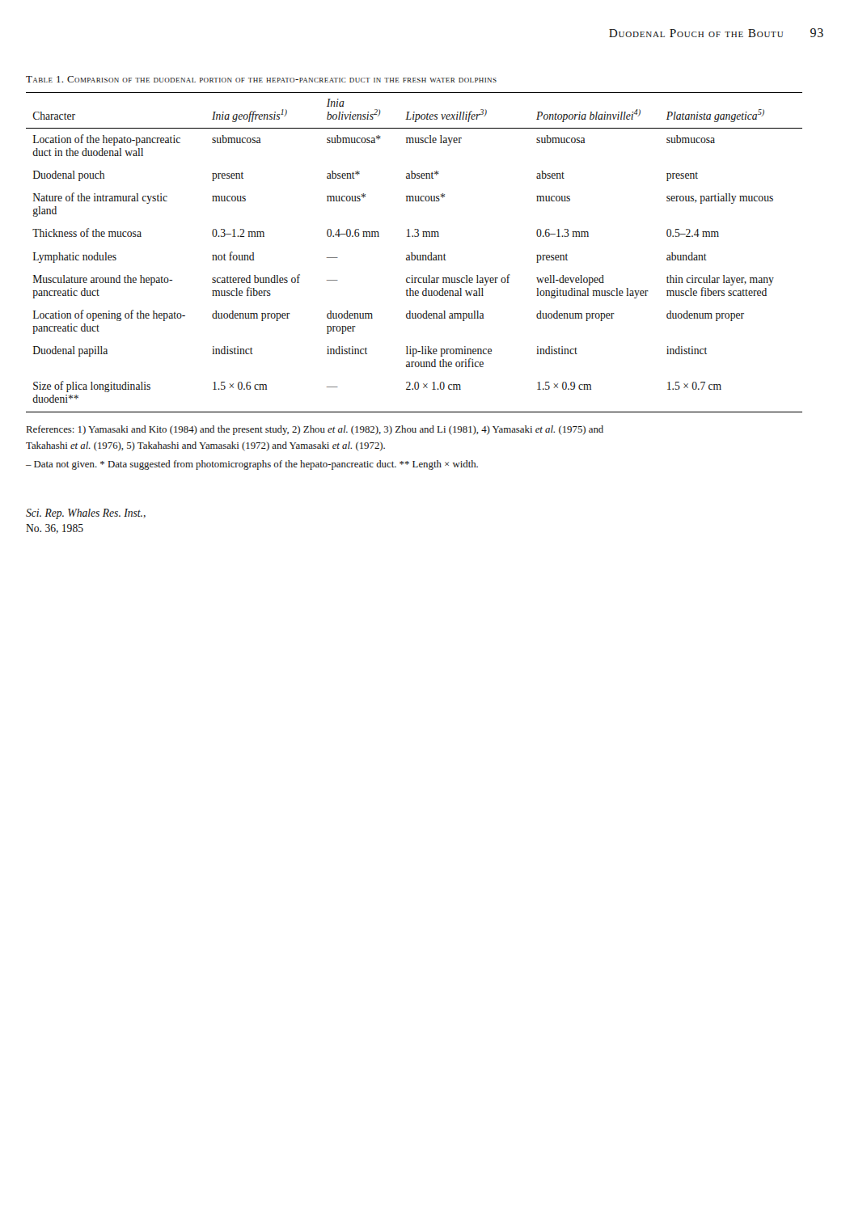Duodenal Pouch of the Boutu 93
Table 1. Comparison of the duodenal portion of the hepato-pancreatic duct in the fresh water dolphins
| Character | Inia geoffrensis 1) | Inia boliviensis 2) | Lipotes vexillifer 3) | Pontoporia blainvillei 4) | Platanista gangetica 5) |
| --- | --- | --- | --- | --- | --- |
| Location of the hepato-pancreatic duct in the duodenal wall | submucosa | submucosa* | muscle layer | submucosa | submucosa |
| Duodenal pouch | present | absent* | absent* | absent | present |
| Nature of the intramural cystic gland | mucous | mucous* | mucous* | mucous | serous, partially mucous |
| Thickness of the mucosa | 0.3–1.2 mm | 0.4–0.6 mm | 1.3 mm | 0.6–1.3 mm | 0.5–2.4 mm |
| Lymphatic nodules | not found | — | abundant | present | abundant |
| Musculature around the hepato-pancreatic duct | scattered bundles of muscle fibers | — | circular muscle layer of the duodenal wall | well-developed longitudinal muscle layer | thin circular layer, many muscle fibers scattered |
| Location of opening of the hepato-pancreatic duct | duodenum proper | duodenum proper | duodenal ampulla | duodenum proper | duodenum proper |
| Duodenal papilla | indistinct | indistinct | lip-like prominence around the orifice | indistinct | indistinct |
| Size of plica longitudinalis duodeni** | 1.5 × 0.6 cm | — | 2.0 × 1.0 cm | 1.5 × 0.9 cm | 1.5 × 0.7 cm |
References: 1) Yamasaki and Kito (1984) and the present study, 2) Zhou et al. (1982), 3) Zhou and Li (1981), 4) Yamasaki et al. (1975) and Takahashi et al. (1976), 5) Takahashi and Yamasaki (1972) and Yamasaki et al. (1972).
– Data not given. * Data suggested from photomicrographs of the hepato-pancreatic duct. ** Length × width.
Sci. Rep. Whales Res. Inst.,
No. 36, 1985